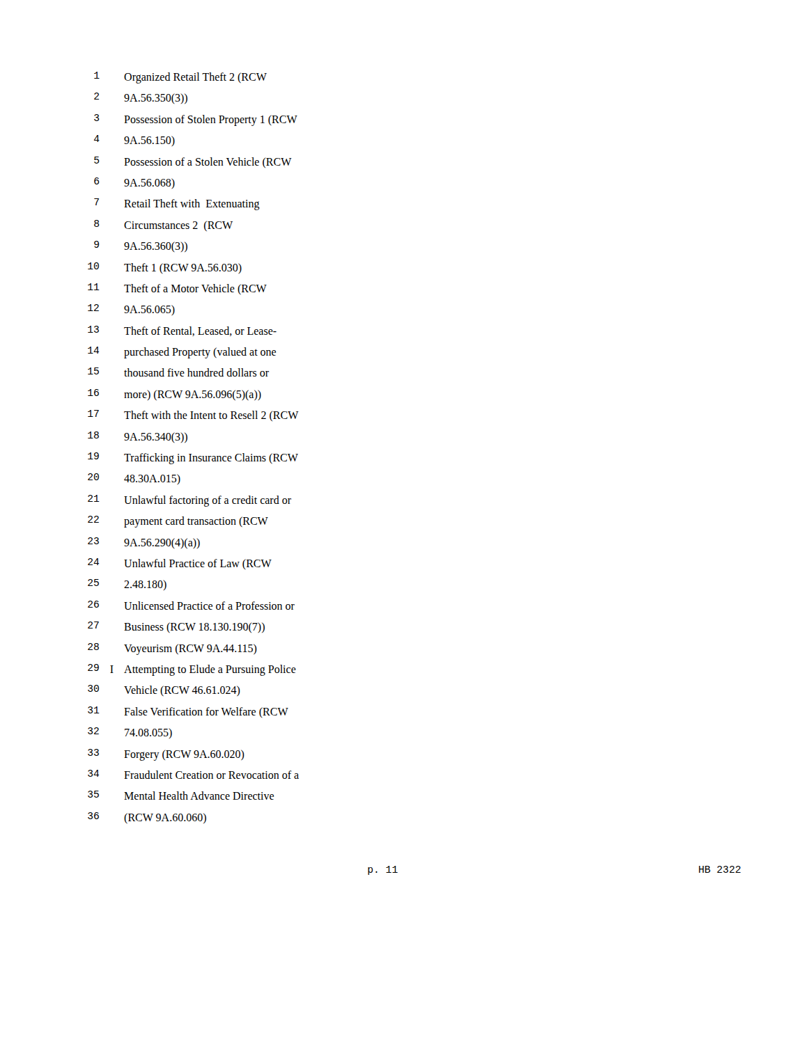| 1 | | Organized Retail Theft 2 (RCW |
| 2 | | 9A.56.350(3)) |
| 3 | | Possession of Stolen Property 1 (RCW |
| 4 | | 9A.56.150) |
| 5 | | Possession of a Stolen Vehicle (RCW |
| 6 | | 9A.56.068) |
| 7 | | Retail Theft with Extenuating |
| 8 | | Circumstances 2 (RCW |
| 9 | | 9A.56.360(3)) |
| 10 | | Theft 1 (RCW 9A.56.030) |
| 11 | | Theft of a Motor Vehicle (RCW |
| 12 | | 9A.56.065) |
| 13 | | Theft of Rental, Leased, or Lease- |
| 14 | | purchased Property (valued at one |
| 15 | | thousand five hundred dollars or |
| 16 | | more) (RCW 9A.56.096(5)(a)) |
| 17 | | Theft with the Intent to Resell 2 (RCW |
| 18 | | 9A.56.340(3)) |
| 19 | | Trafficking in Insurance Claims (RCW |
| 20 | | 48.30A.015) |
| 21 | | Unlawful factoring of a credit card or |
| 22 | | payment card transaction (RCW |
| 23 | | 9A.56.290(4)(a)) |
| 24 | | Unlawful Practice of Law (RCW |
| 25 | | 2.48.180) |
| 26 | | Unlicensed Practice of a Profession or |
| 27 | | Business (RCW 18.130.190(7)) |
| 28 | | Voyeurism (RCW 9A.44.115) |
| 29 | I | Attempting to Elude a Pursuing Police |
| 30 | | Vehicle (RCW 46.61.024) |
| 31 | | False Verification for Welfare (RCW |
| 32 | | 74.08.055) |
| 33 | | Forgery (RCW 9A.60.020) |
| 34 | | Fraudulent Creation or Revocation of a |
| 35 | | Mental Health Advance Directive |
| 36 | | (RCW 9A.60.060) |
p. 11 HB 2322